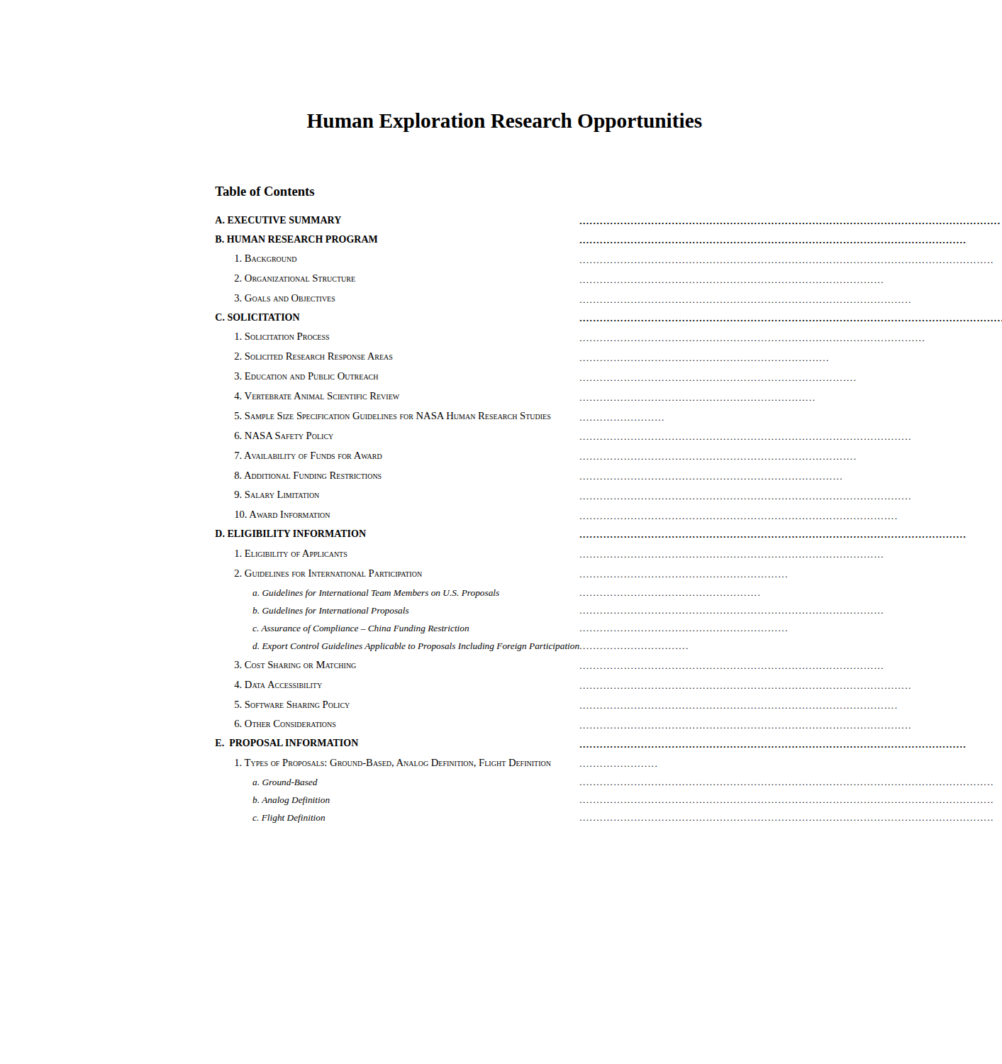Human Exploration Research Opportunities
Table of Contents
| A. EXECUTIVE SUMMARY | ........................................................................................................................... | 4 |
| B. HUMAN RESEARCH PROGRAM | ................................................................................................................. | 5 |
| 1. Background | ......................................................................................................................... | 5 |
| 2. Organizational Structure | ......................................................................................... | 5 |
| 3. Goals and Objectives | ................................................................................................. | 6 |
| C. SOLICITATION | ................................................................................................................................. | 6 |
| 1. Solicitation Process | ..................................................................................................... | 7 |
| 2. Solicited Research Response Areas | ......................................................................... | 7 |
| 3. Education and Public Outreach | ................................................................................. | 8 |
| 4. Vertebrate Animal Scientific Review | ..................................................................... | 8 |
| 5. Sample Size Specification Guidelines for NASA Human Research Studies | ......................... | 8 |
| 6. NASA Safety Policy | ................................................................................................. | 9 |
| 7. Availability of Funds for Award | ................................................................................. | 9 |
| 8. Additional Funding Restrictions | ............................................................................. | 9 |
| 9. Salary Limitation | ................................................................................................. | 10 |
| 10. Award Information | ............................................................................................. | 10 |
| D. ELIGIBILITY INFORMATION | ................................................................................................................. | 11 |
| 1. Eligibility of Applicants | ......................................................................................... | 11 |
| 2. Guidelines for International Participation | ............................................................. | 11 |
| a. Guidelines for International Team Members on U.S. Proposals | ..................................................... | 11 |
| b. Guidelines for International Proposals | ......................................................................................... | 11 |
| c. Assurance of Compliance – China Funding Restriction | ............................................................. | 12 |
| d. Export Control Guidelines Applicable to Proposals Including Foreign Participation | ................................ | 13 |
| 3. Cost Sharing or Matching | ......................................................................................... | 13 |
| 4. Data Accessibility | ................................................................................................. | 14 |
| 5. Software Sharing Policy | ............................................................................................. | 14 |
| 6. Other Considerations | ................................................................................................. | 15 |
| E. PROPOSAL INFORMATION | ................................................................................................................. | 15 |
| 1. Types of Proposals: Ground-Based, Analog Definition, Flight Definition | ....................... | 15 |
| a. Ground-Based | ......................................................................................................................... | 16 |
| b. Analog Definition | ......................................................................................................................... | 16 |
| c. Flight Definition | ......................................................................................................................... | 17 |